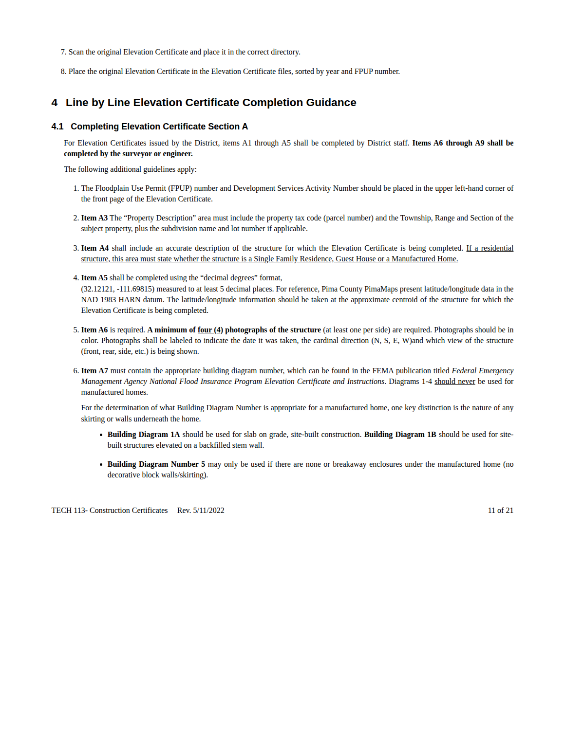Scan the original Elevation Certificate and place it in the correct directory.
Place the original Elevation Certificate in the Elevation Certificate files, sorted by year and FPUP number.
4 Line by Line Elevation Certificate Completion Guidance
4.1 Completing Elevation Certificate Section A
For Elevation Certificates issued by the District, items A1 through A5 shall be completed by District staff. Items A6 through A9 shall be completed by the surveyor or engineer.
The following additional guidelines apply:
The Floodplain Use Permit (FPUP) number and Development Services Activity Number should be placed in the upper left-hand corner of the front page of the Elevation Certificate.
Item A3 The “Property Description” area must include the property tax code (parcel number) and the Township, Range and Section of the subject property, plus the subdivision name and lot number if applicable.
Item A4 shall include an accurate description of the structure for which the Elevation Certificate is being completed. If a residential structure, this area must state whether the structure is a Single Family Residence, Guest House or a Manufactured Home.
Item A5 shall be completed using the “decimal degrees” format,
(32.12121, -111.69815) measured to at least 5 decimal places. For reference, Pima County PimaMaps present latitude/longitude data in the NAD 1983 HARN datum. The latitude/longitude information should be taken at the approximate centroid of the structure for which the Elevation Certificate is being completed.
Item A6 is required. A minimum of four (4) photographs of the structure (at least one per side) are required. Photographs should be in color. Photographs shall be labeled to indicate the date it was taken, the cardinal direction (N, S, E, W)and which view of the structure (front, rear, side, etc.) is being shown.
Item A7 must contain the appropriate building diagram number, which can be found in the FEMA publication titled Federal Emergency Management Agency National Flood Insurance Program Elevation Certificate and Instructions. Diagrams 1-4 should never be used for manufactured homes.
For the determination of what Building Diagram Number is appropriate for a manufactured home, one key distinction is the nature of any skirting or walls underneath the home.
Building Diagram 1A should be used for slab on grade, site-built construction. Building Diagram 1B should be used for site-built structures elevated on a backfilled stem wall.
Building Diagram Number 5 may only be used if there are none or breakaway enclosures under the manufactured home (no decorative block walls/skirting).
TECH 113- Construction Certificates Rev. 5/11/2022 11 of 21